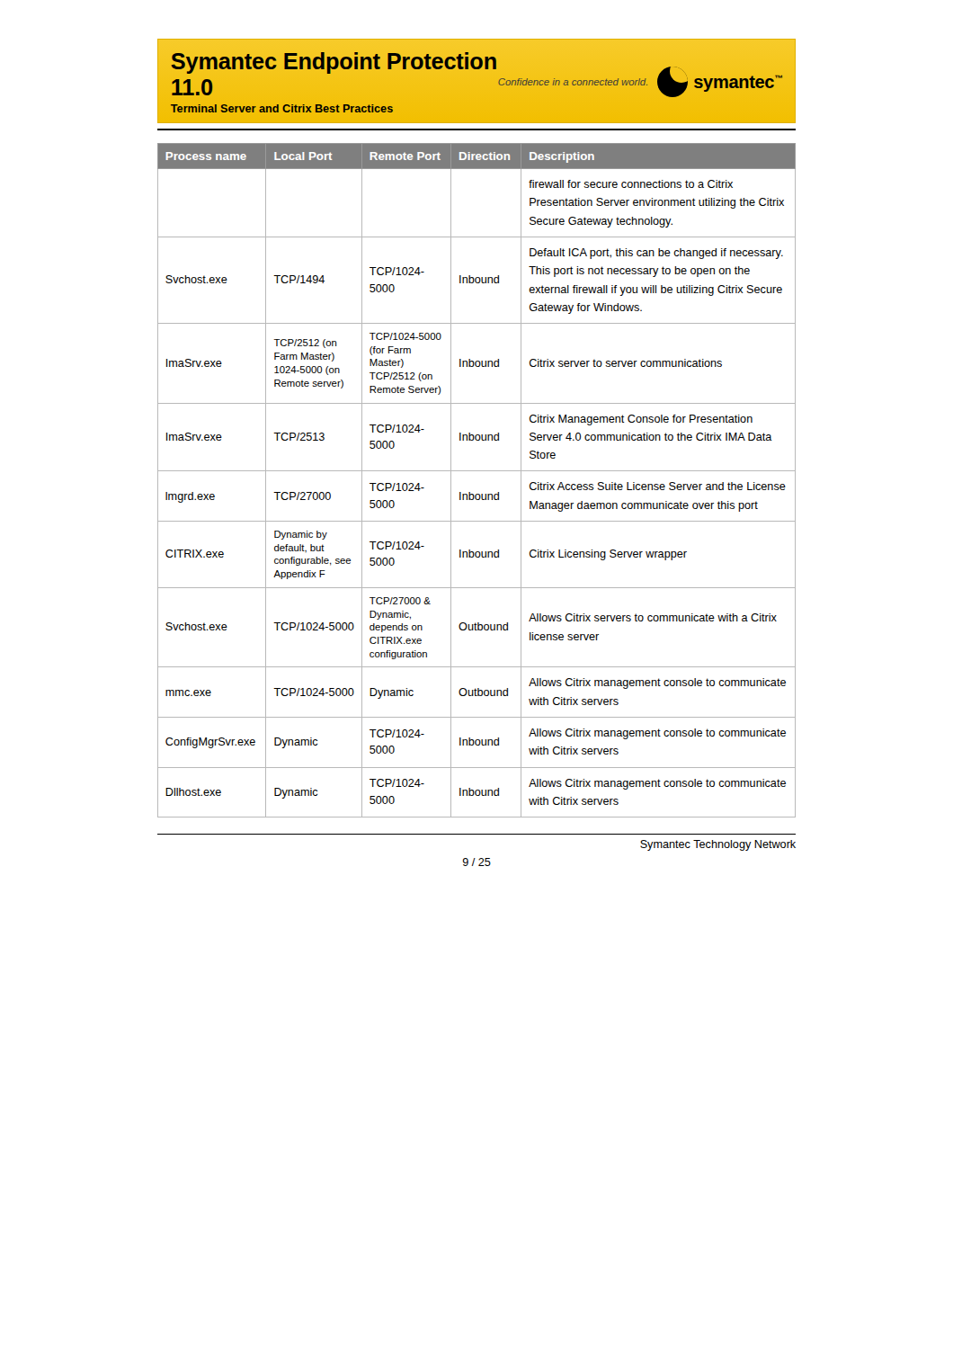Symantec Endpoint Protection 11.0
Terminal Server and Citrix Best Practices
Confidence in a connected world.
symantec™
| Process name | Local Port | Remote Port | Direction | Description |
| --- | --- | --- | --- | --- |
| | | | | firewall for secure connections to a Citrix Presentation Server environment utilizing the Citrix Secure Gateway technology. |
| Svchost.exe | TCP/1494 | TCP/1024-5000 | Inbound | Default ICA port, this can be changed if necessary. This port is not necessary to be open on the external firewall if you will be utilizing Citrix Secure Gateway for Windows. |
| ImaSrv.exe | TCP/2512 (on Farm Master) 1024-5000 (on Remote server) | TCP/1024-5000 (for Farm Master) TCP/2512 (on Remote Server) | Inbound | Citrix server to server communications |
| ImaSrv.exe | TCP/2513 | TCP/1024-5000 | Inbound | Citrix Management Console for Presentation Server 4.0 communication to the Citrix IMA Data Store |
| lmgrd.exe | TCP/27000 | TCP/1024-5000 | Inbound | Citrix Access Suite License Server and the License Manager daemon communicate over this port |
| CITRIX.exe | Dynamic by default, but configurable, see Appendix F | TCP/1024-5000 | Inbound | Citrix Licensing Server wrapper |
| Svchost.exe | TCP/1024-5000 | TCP/27000 & Dynamic, depends on CITRIX.exe configuration | Outbound | Allows Citrix servers to communicate with a Citrix license server |
| mmc.exe | TCP/1024-5000 | Dynamic | Outbound | Allows Citrix management console to communicate with Citrix servers |
| ConfigMgrSvr.exe | Dynamic | TCP/1024-5000 | Inbound | Allows Citrix management console to communicate with Citrix servers |
| Dllhost.exe | Dynamic | TCP/1024-5000 | Inbound | Allows Citrix management console to communicate with Citrix servers |
Symantec Technology Network
9 / 25